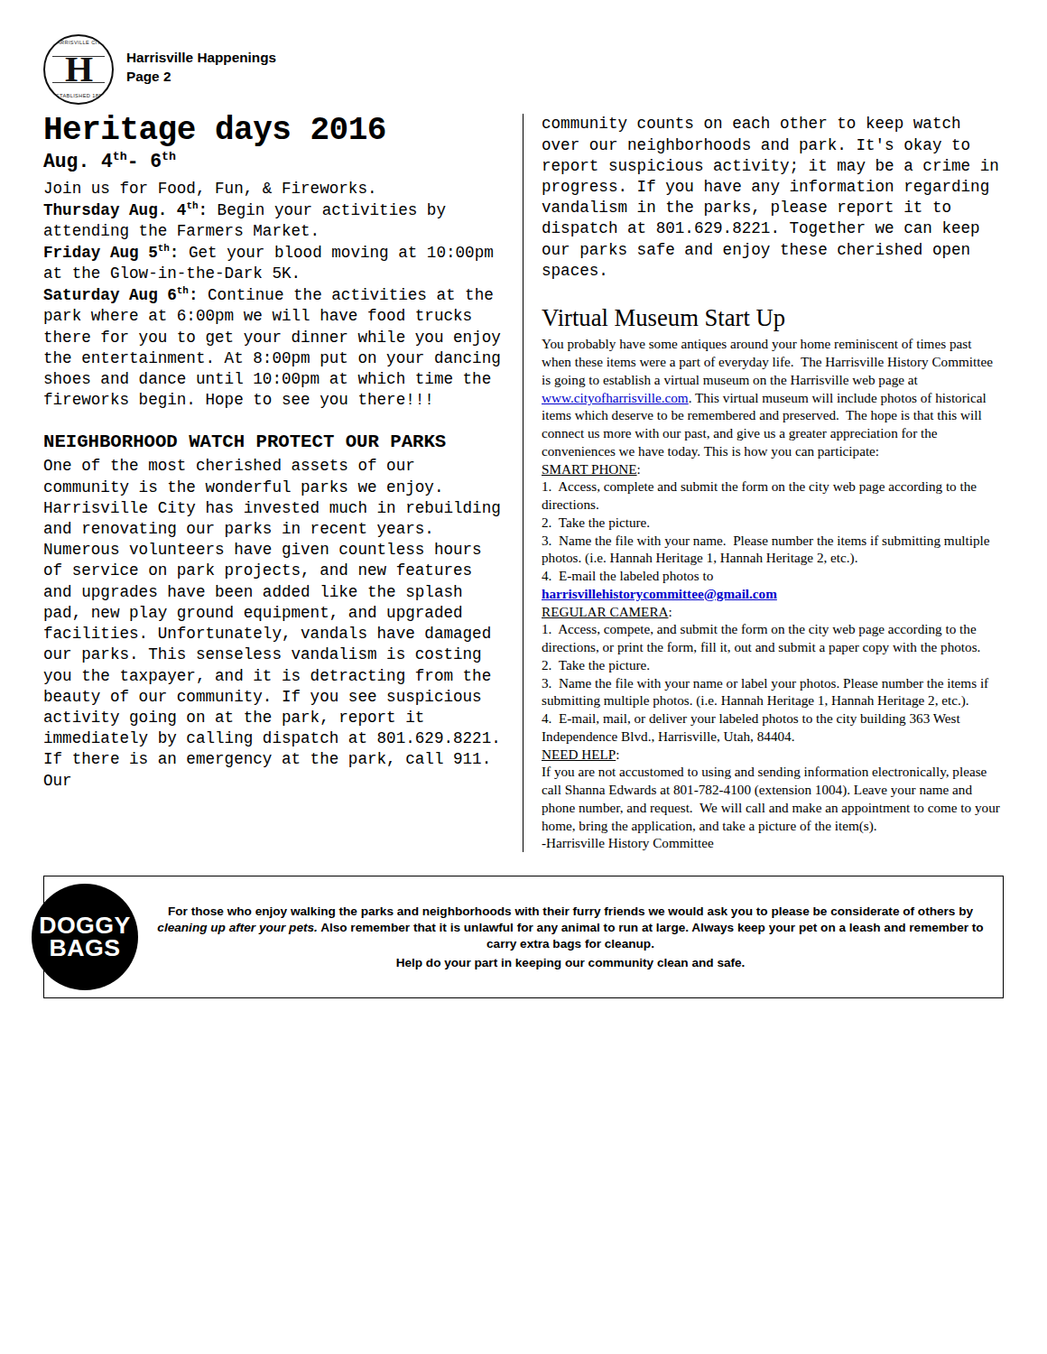HARRISVILLE CITY
H
ESTABLISHED 1888
Harrisville Happenings
Page 2
Heritage days 2016
Aug. 4th- 6th
Join us for Food, Fun, & Fireworks.
Thursday Aug. 4th: Begin your activities by attending the Farmers Market.
Friday Aug 5th: Get your blood moving at 10:00pm at the Glow-in-the-Dark 5K.
Saturday Aug 6th: Continue the activities at the park where at 6:00pm we will have food trucks there for you to get your dinner while you enjoy the entertainment. At 8:00pm put on your dancing shoes and dance until 10:00pm at which time the fireworks begin. Hope to see you there!!!
NEIGHBORHOOD WATCH PROTECT OUR PARKS
One of the most cherished assets of our community is the wonderful parks we enjoy. Harrisville City has invested much in rebuilding and renovating our parks in recent years. Numerous volunteers have given countless hours of service on park projects, and new features and upgrades have been added like the splash pad, new play ground equipment, and upgraded facilities. Unfortunately, vandals have damaged our parks. This senseless vandalism is costing you the taxpayer, and it is detracting from the beauty of our community. If you see suspicious activity going on at the park, report it immediately by calling dispatch at 801.629.8221. If there is an emergency at the park, call 911. Our
community counts on each other to keep watch over our neighborhoods and park. It's okay to report suspicious activity; it may be a crime in progress. If you have any information regarding vandalism in the parks, please report it to dispatch at 801.629.8221. Together we can keep our parks safe and enjoy these cherished open spaces.
Virtual Museum Start Up
You probably have some antiques around your home reminiscent of times past when these items were a part of everyday life. The Harrisville History Committee is going to establish a virtual museum on the Harrisville web page at www.cityofharrisville.com. This virtual museum will include photos of historical items which deserve to be remembered and preserved. The hope is that this will connect us more with our past, and give us a greater appreciation for the conveniences we have today. This is how you can participate:
SMART PHONE:
1. Access, complete and submit the form on the city web page according to the directions.
2. Take the picture.
3. Name the file with your name. Please number the items if submitting multiple photos. (i.e. Hannah Heritage 1, Hannah Heritage 2, etc.).
4. E-mail the labeled photos to
harrisvillehistorycommittee@gmail.com
REGULAR CAMERA:
1. Access, compete, and submit the form on the city web page according to the directions, or print the form, fill it, out and submit a paper copy with the photos.
2. Take the picture.
3. Name the file with your name or label your photos. Please number the items if submitting multiple photos. (i.e. Hannah Heritage 1, Hannah Heritage 2, etc.).
4. E-mail, mail, or deliver your labeled photos to the city building 363 West Independence Blvd., Harrisville, Utah, 84404.
NEED HELP:
If you are not accustomed to using and sending information electronically, please call Shanna Edwards at 801-782-4100 (extension 1004). Leave your name and phone number, and request. We will call and make an appointment to come to your home, bring the application, and take a picture of the item(s).
-Harrisville History Committee
DOGGY BAGS
For those who enjoy walking the parks and neighborhoods with their furry friends we would ask you to please be considerate of others by cleaning up after your pets. Also remember that it is unlawful for any animal to run at large. Always keep your pet on a leash and remember to carry extra bags for cleanup. Help do your part in keeping our community clean and safe.